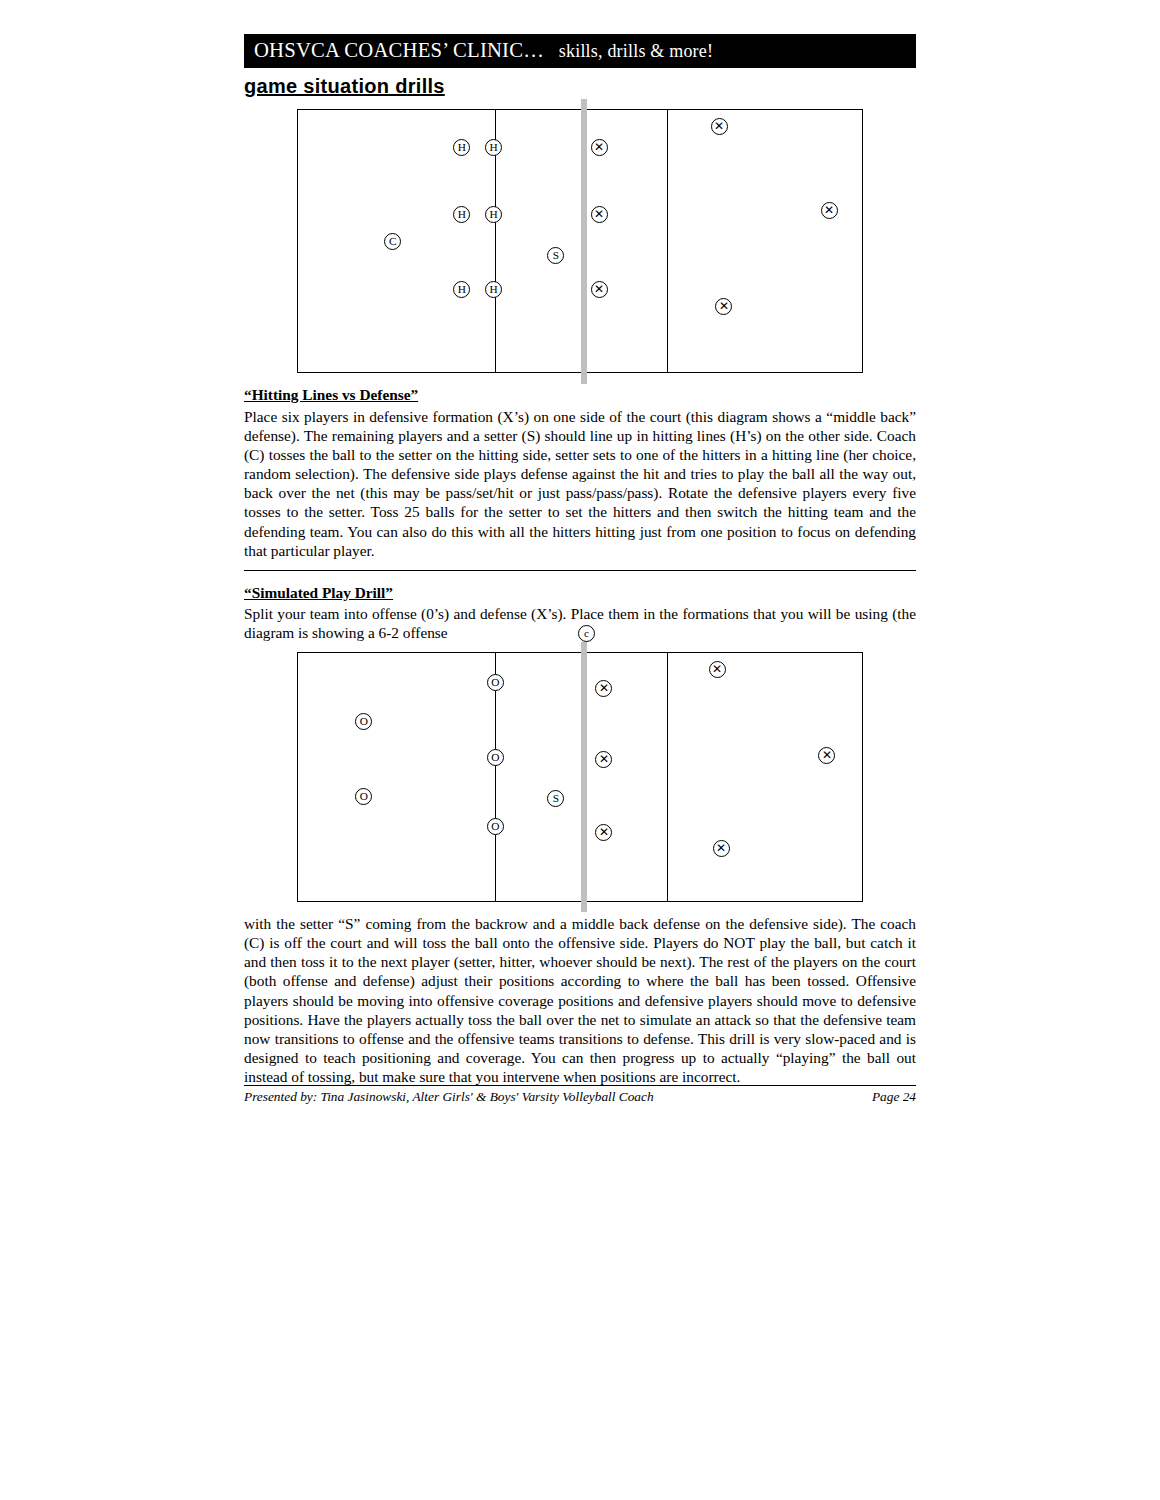OHSVCA COACHES’ CLINIC… skills, drills & more!
game situation drills
H
H
H
H
H
H
C
S
“Hitting Lines vs Defense”
Place six players in defensive formation (X’s) on one side of the court (this diagram shows a “middle back” defense). The remaining players and a setter (S) should line up in hitting lines (H’s) on the other side. Coach (C) tosses the ball to the setter on the hitting side, setter sets to one of the hitters in a hitting line (her choice, random selection). The defensive side plays defense against the hit and tries to play the ball all the way out, back over the net (this may be pass/set/hit or just pass/pass/pass). Rotate the defensive players every five tosses to the setter. Toss 25 balls for the setter to set the hitters and then switch the hitting team and the defending team. You can also do this with all the hitters hitting just from one position to focus on defending that particular player.
“Simulated Play Drill”
Split your team into offense (0’s) and defense (X’s). Place them in the formations that you will be using (the diagram is showing a 6-2 offense
c
O
O
O
O
O
S
with the setter “S” coming from the backrow and a middle back defense on the defensive side). The coach (C) is off the court and will toss the ball onto the offensive side. Players do NOT play the ball, but catch it and then toss it to the next player (setter, hitter, whoever should be next). The rest of the players on the court (both offense and defense) adjust their positions according to where the ball has been tossed. Offensive players should be moving into offensive coverage positions and defensive players should move to defensive positions. Have the players actually toss the ball over the net to simulate an attack so that the defensive team now transitions to offense and the offensive teams transitions to defense. This drill is very slow-paced and is designed to teach positioning and coverage. You can then progress up to actually “playing” the ball out instead of tossing, but make sure that you intervene when positions are incorrect.
Presented by: Tina Jasinowski, Alter Girls' & Boys' Varsity Volleyball Coach Page 24